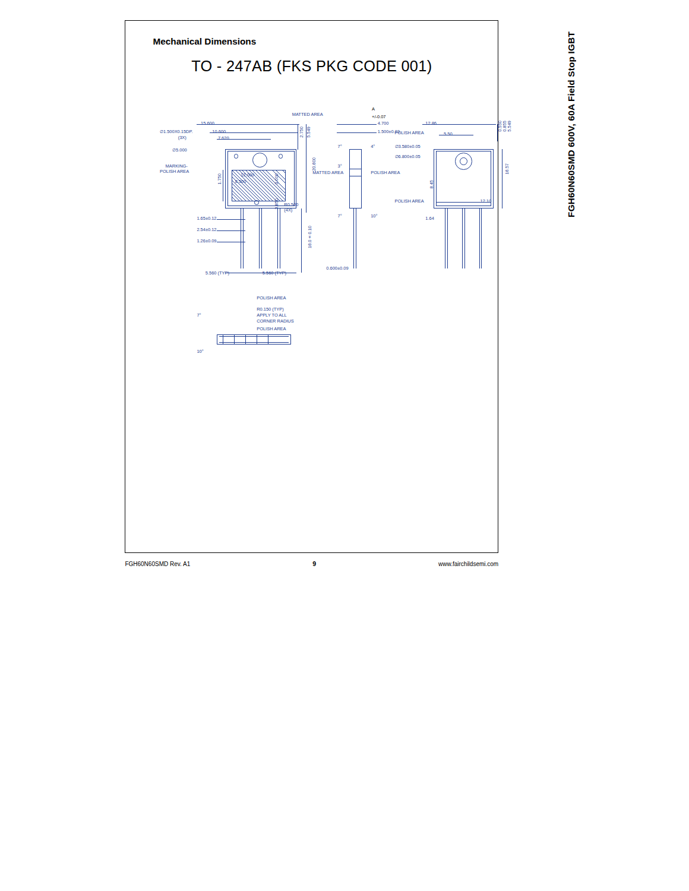FGH60N60SMD 600V, 60A Field Stop IGBT
Mechanical Dimensions
TO - 247AB (FKS PKG CODE 001)
MATTED AREA 15.600 10.600 7.620 ∅1.500X0.15DP. (3X) ∅5.000 MARKING- POLISH AREA 12.000 8.500 1.750 2.750 5.549 3.000 20.600 3.850 R0.500 (4X) 1.65±0.12 2.54±0.12 1.26±0.09 16.0±0.10 5.560 (TYP) 5.560 (TYP)
A +/-0.07 4.700 1.500±0.03 7° 4° 3° MATTED AREA POLISH AREA 7° 10° 0.600±0.09
12.86 0.550 0.855 5.549 POLISH AREA 5.50 ∅3.580±0.05 ∅6.800±0.05 16.57 8.45 POLISH AREA 12.10 1.64
POLISH AREA R0.150 (TYP) APPLY TO ALL CORNER RADIUS POLISH AREA 7° 10°
FGH60N60SMD Rev. A1 9 www.fairchildsemi.com